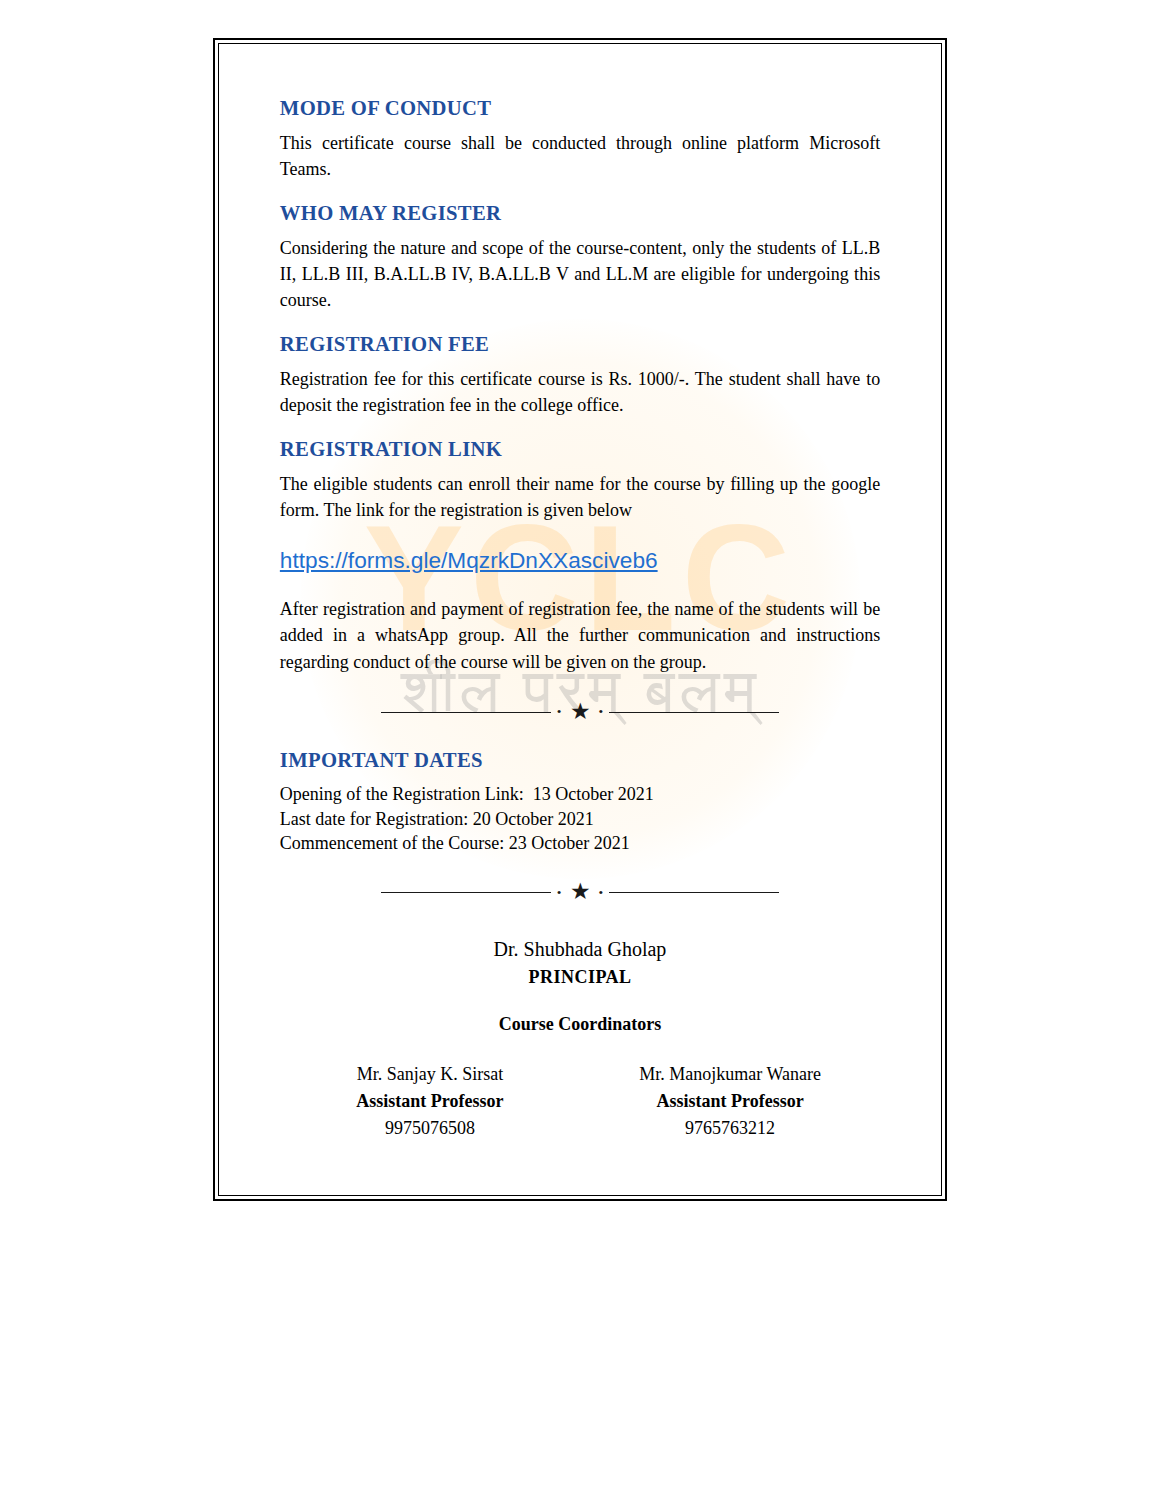YCLC
शील परम् बलम्
MODE OF CONDUCT
This certificate course shall be conducted through online platform Microsoft Teams.
WHO MAY REGISTER
Considering the nature and scope of the course-content, only the students of LL.B II, LL.B III, B.A.LL.B IV, B.A.LL.B V and LL.M are eligible for undergoing this course.
REGISTRATION FEE
Registration fee for this certificate course is Rs. 1000/-. The student shall have to deposit the registration fee in the college office.
REGISTRATION LINK
The eligible students can enroll their name for the course by filling up the google form. The link for the registration is given below
https://forms.gle/MqzrkDnXXasciveb6
After registration and payment of registration fee, the name of the students will be added in a whatsApp group. All the further communication and instructions regarding conduct of the course will be given on the group.
• ★ •
IMPORTANT DATES
Opening of the Registration Link: 13 October 2021
Last date for Registration: 20 October 2021
Commencement of the Course: 23 October 2021
• ★ •
Dr. Shubhada Gholap
PRINCIPAL
Course Coordinators
| Mr. Sanjay K. Sirsat | Mr. Manojkumar Wanare |
| Assistant Professor | Assistant Professor |
| 9975076508 | 9765763212 |